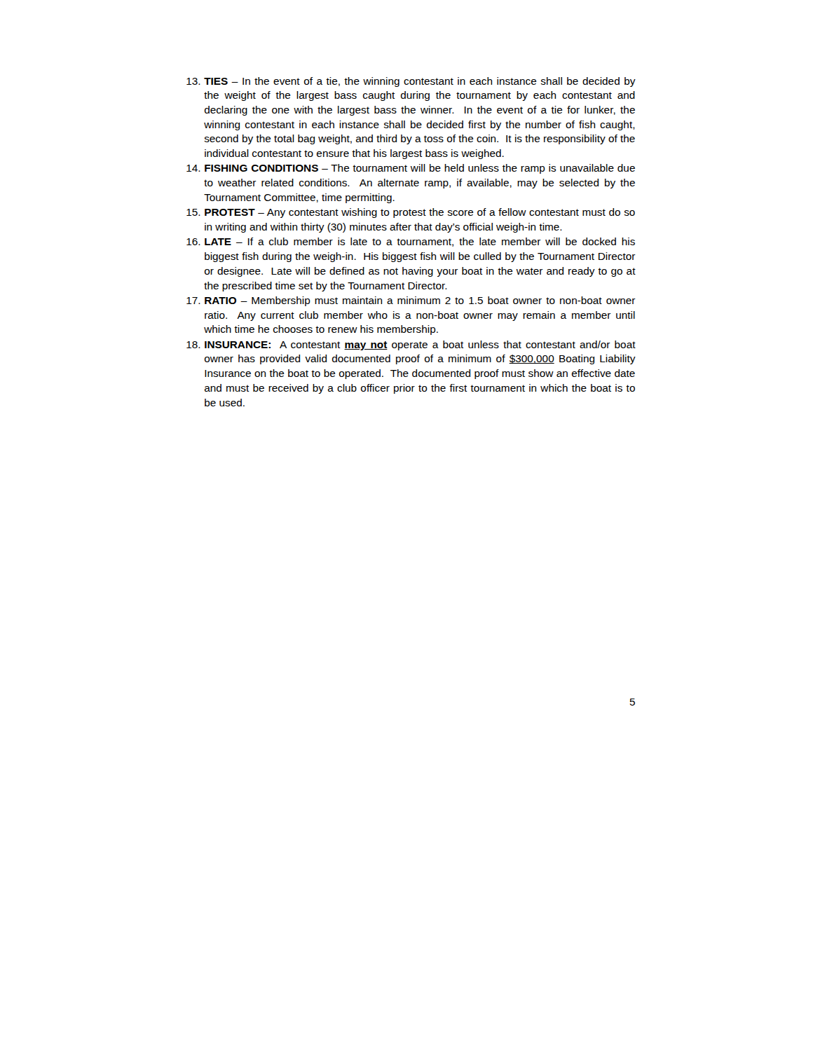13. TIES – In the event of a tie, the winning contestant in each instance shall be decided by the weight of the largest bass caught during the tournament by each contestant and declaring the one with the largest bass the winner. In the event of a tie for lunker, the winning contestant in each instance shall be decided first by the number of fish caught, second by the total bag weight, and third by a toss of the coin. It is the responsibility of the individual contestant to ensure that his largest bass is weighed.
14. FISHING CONDITIONS – The tournament will be held unless the ramp is unavailable due to weather related conditions. An alternate ramp, if available, may be selected by the Tournament Committee, time permitting.
15. PROTEST – Any contestant wishing to protest the score of a fellow contestant must do so in writing and within thirty (30) minutes after that day’s official weigh-in time.
16. LATE – If a club member is late to a tournament, the late member will be docked his biggest fish during the weigh-in. His biggest fish will be culled by the Tournament Director or designee. Late will be defined as not having your boat in the water and ready to go at the prescribed time set by the Tournament Director.
17. RATIO – Membership must maintain a minimum 2 to 1.5 boat owner to non-boat owner ratio. Any current club member who is a non-boat owner may remain a member until which time he chooses to renew his membership.
18. INSURANCE: A contestant may not operate a boat unless that contestant and/or boat owner has provided valid documented proof of a minimum of $300,000 Boating Liability Insurance on the boat to be operated. The documented proof must show an effective date and must be received by a club officer prior to the first tournament in which the boat is to be used.
5